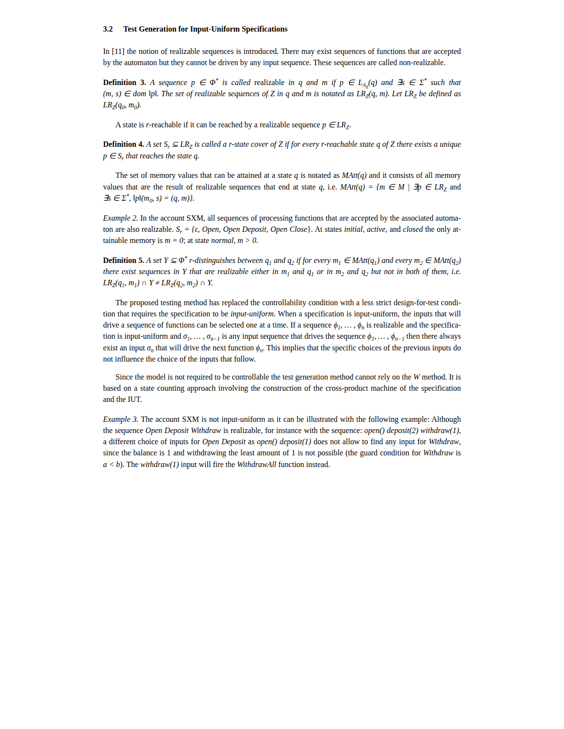3.2 Test Generation for Input-Uniform Specifications
In [11] the notion of realizable sequences is introduced. There may exist sequences of functions that are accepted by the automaton but they cannot be driven by any input sequence. These sequences are called non-realizable.
Definition 3. A sequence p ∈ Φ* is called realizable in q and m if p ∈ LAZ(q) and ∃s ∈ Σ* such that (m, s) ∈ dom ‖p‖. The set of realizable sequences of Z in q and m is notated as LRZ(q, m). Let LRZ be defined as LRZ(q0, m0).
A state is r-reachable if it can be reached by a realizable sequence p ∈ LRZ.
Definition 4. A set Sr ⊆ LRZ is called a r-state cover of Z if for every r-reachable state q of Z there exists a unique p ∈ Sr that reaches the state q.
The set of memory values that can be attained at a state q is notated as MAtt(q) and it consists of all memory values that are the result of realizable sequences that end at state q, i.e. MAtt(q) = {m ∈ M | ∃p ∈ LRZ and ∃s ∈ Σ*, ‖p‖(m0, s) = (q, m)}.
Example 2. In the account SXM, all sequences of processing functions that are accepted by the associated automaton are also realizable. Sr = {ϵ, Open, Open Deposit, Open Close}. At states initial, active, and closed the only attainable memory is m = 0; at state normal, m > 0.
Definition 5. A set Y ⊆ Φ* r-distinguishes between q1 and q2 if for every m1 ∈ MAtt(q1) and every m2 ∈ MAtt(q2) there exist sequences in Y that are realizable either in m1 and q1 or in m2 and q2 but not in both of them, i.e. LRZ(q1, m1) ∩ Y ≠ LRZ(q2, m2) ∩ Y.
The proposed testing method has replaced the controllability condition with a less strict design-for-test condition that requires the specification to be input-uniform. When a specification is input-uniform, the inputs that will drive a sequence of functions can be selected one at a time. If a sequence ϕ1, … , ϕn is realizable and the specification is input-uniform and σ1, … , σn−1 is any input sequence that drives the sequence ϕ1, … , ϕn−1 then there always exist an input σn that will drive the next function ϕn. This implies that the specific choices of the previous inputs do not influence the choice of the inputs that follow.
Since the model is not required to be controllable the test generation method cannot rely on the W method. It is based on a state counting approach involving the construction of the cross-product machine of the specification and the IUT.
Example 3. The account SXM is not input-uniform as it can be illustrated with the following example: Although the sequence Open Deposit Withdraw is realizable, for instance with the sequence: open() deposit(2) withdraw(1), a different choice of inputs for Open Deposit as open() deposit(1) does not allow to find any input for Withdraw, since the balance is 1 and withdrawing the least amount of 1 is not possible (the guard condition for Withdraw is a < b). The withdraw(1) input will fire the WithdrawAll function instead.